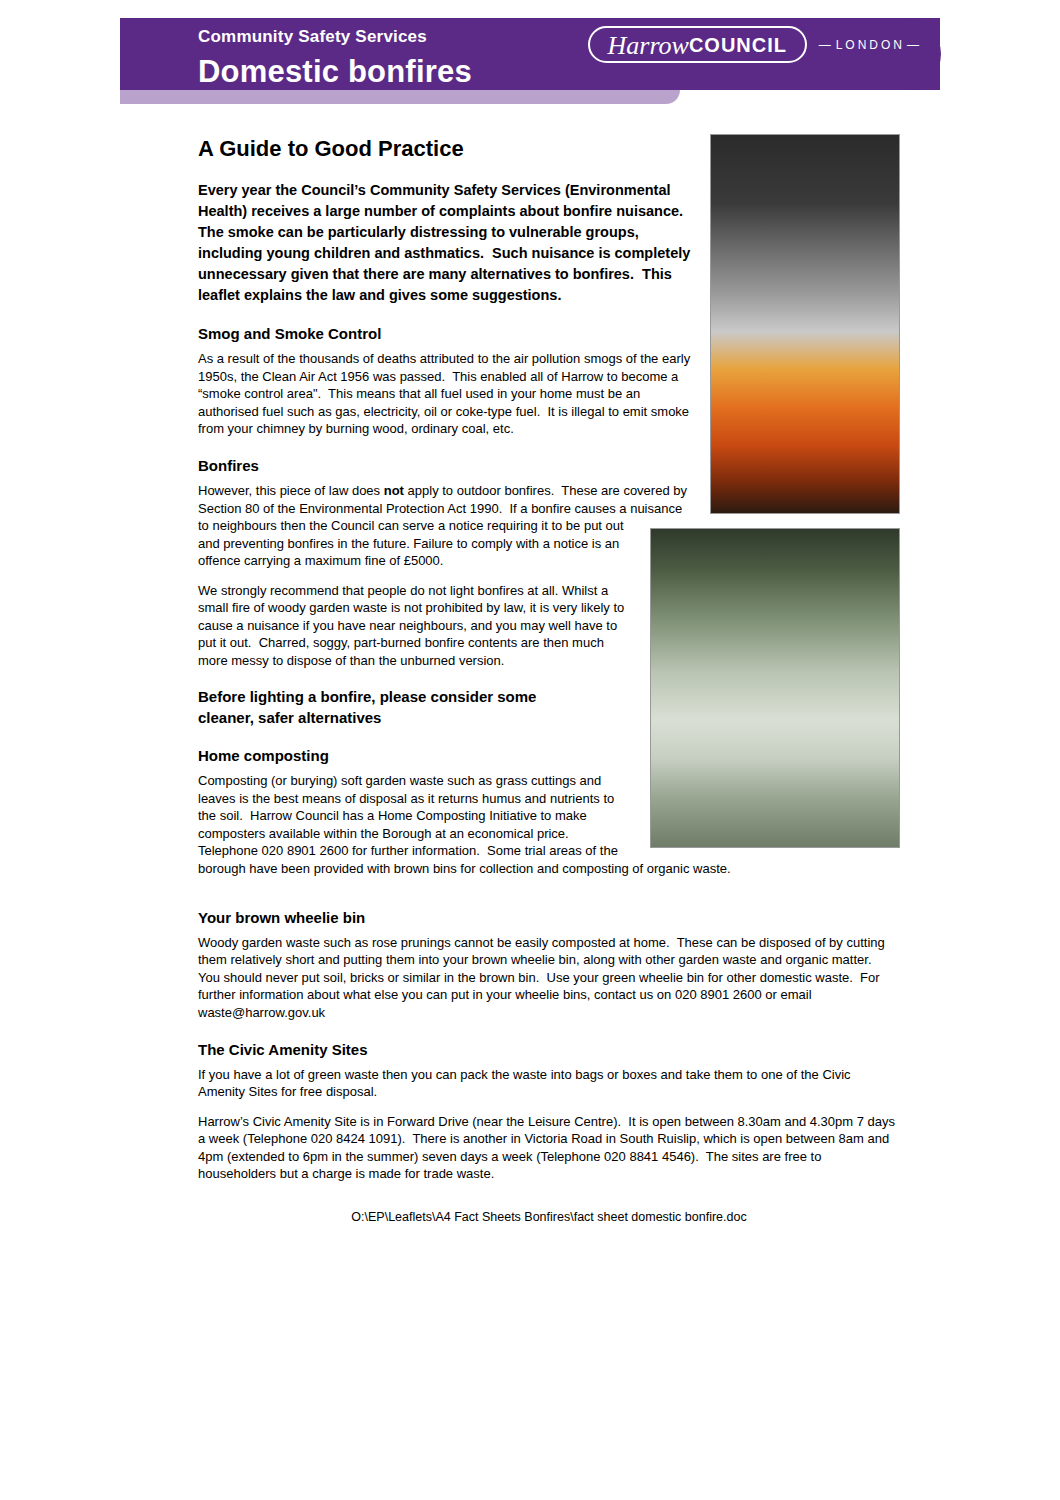Community Safety Services
Domestic bonfires
Harrow COUNCIL
LONDON
A Guide to Good Practice
Every year the Council’s Community Safety Services (Environmental Health) receives a large number of complaints about bonfire nuisance. The smoke can be particularly distressing to vulnerable groups, including young children and asthmatics. Such nuisance is completely unnecessary given that there are many alternatives to bonfires. This leaflet explains the law and gives some suggestions.
Smog and Smoke Control
As a result of the thousands of deaths attributed to the air pollution smogs of the early 1950s, the Clean Air Act 1956 was passed. This enabled all of Harrow to become a “smoke control area". This means that all fuel used in your home must be an authorised fuel such as gas, electricity, oil or coke-type fuel. It is illegal to emit smoke from your chimney by burning wood, ordinary coal, etc.
Bonfires
However, this piece of law does not apply to outdoor bonfires. These are covered by Section 80 of the Environmental Protection Act 1990. If a bonfire causes a nuisance to neighbours then the Council can serve a notice requiring it to be put out and preventing bonfires in the future. Failure to comply with a notice is an offence carrying a maximum fine of £5000.
We strongly recommend that people do not light bonfires at all. Whilst a small fire of woody garden waste is not prohibited by law, it is very likely to cause a nuisance if you have near neighbours, and you may well have to put it out. Charred, soggy, part-burned bonfire contents are then much more messy to dispose of than the unburned version.
Before lighting a bonfire, please consider some
cleaner, safer alternatives
Home composting
Composting (or burying) soft garden waste such as grass cuttings and leaves is the best means of disposal as it returns humus and nutrients to the soil. Harrow Council has a Home Composting Initiative to make composters available within the Borough at an economical price. Telephone 020 8901 2600 for further information. Some trial areas of the borough have been provided with brown bins for collection and composting of organic waste.
Your brown wheelie bin
Woody garden waste such as rose prunings cannot be easily composted at home. These can be disposed of by cutting them relatively short and putting them into your brown wheelie bin, along with other garden waste and organic matter. You should never put soil, bricks or similar in the brown bin. Use your green wheelie bin for other domestic waste. For further information about what else you can put in your wheelie bins, contact us on 020 8901 2600 or email waste@harrow.gov.uk
The Civic Amenity Sites
If you have a lot of green waste then you can pack the waste into bags or boxes and take them to one of the Civic Amenity Sites for free disposal.
Harrow’s Civic Amenity Site is in Forward Drive (near the Leisure Centre). It is open between 8.30am and 4.30pm 7 days a week (Telephone 020 8424 1091). There is another in Victoria Road in South Ruislip, which is open between 8am and 4pm (extended to 6pm in the summer) seven days a week (Telephone 020 8841 4546). The sites are free to householders but a charge is made for trade waste.
O:\EP\Leaflets\A4 Fact Sheets Bonfires\fact sheet domestic bonfire.doc